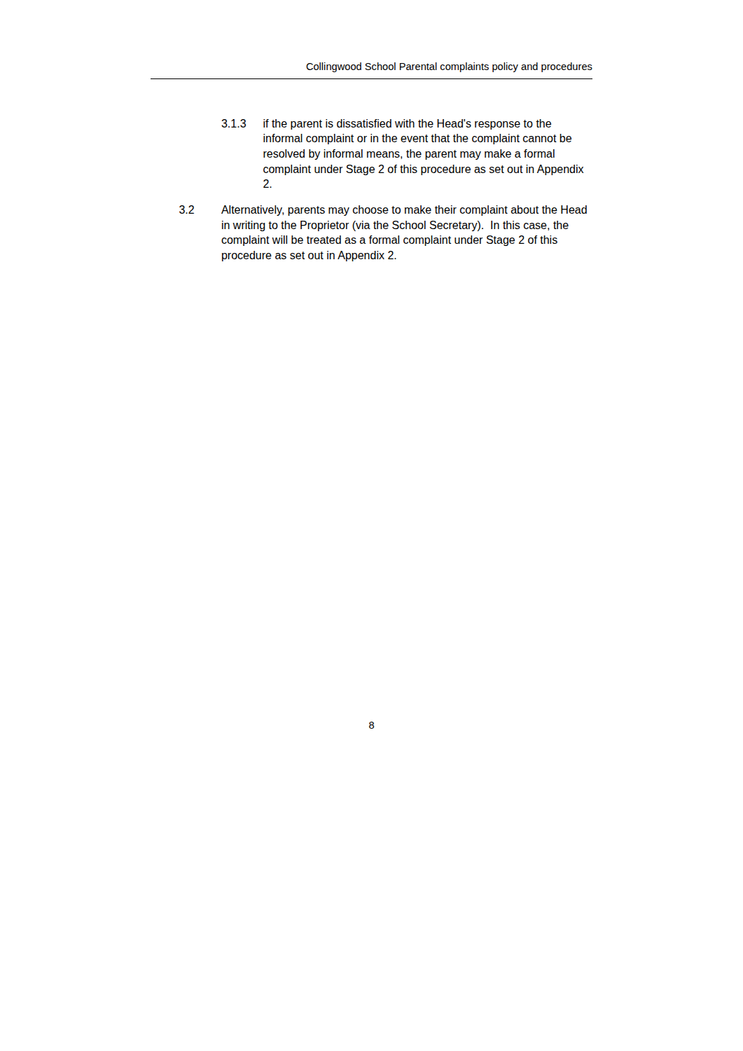Collingwood School Parental complaints policy and procedures
3.1.3 if the parent is dissatisfied with the Head's response to the informal complaint or in the event that the complaint cannot be resolved by informal means, the parent may make a formal complaint under Stage 2 of this procedure as set out in Appendix 2.
3.2 Alternatively, parents may choose to make their complaint about the Head in writing to the Proprietor (via the School Secretary). In this case, the complaint will be treated as a formal complaint under Stage 2 of this procedure as set out in Appendix 2.
8